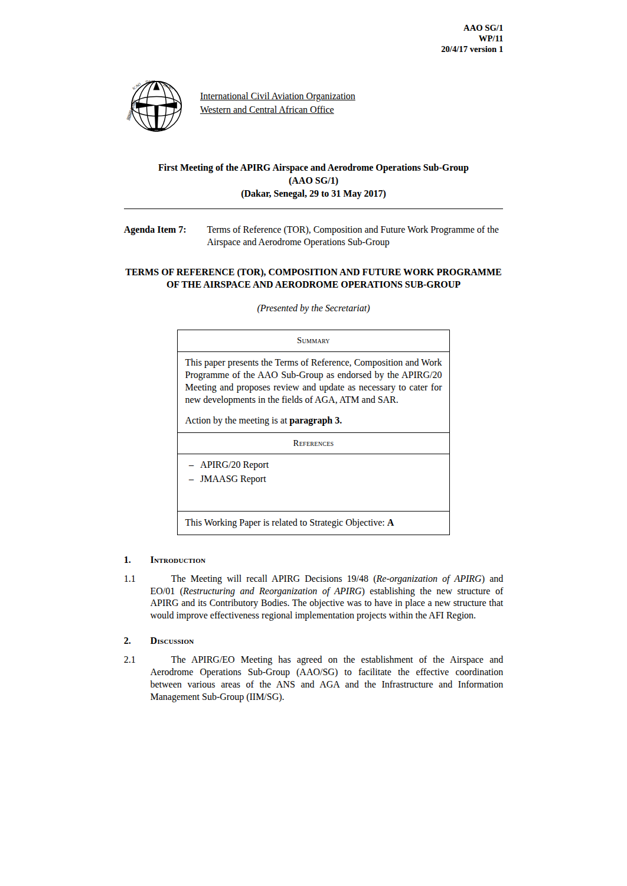AAO SG/1
WP/11
20/4/17 version 1
ICAO OACI ИКАО 国际民航组织
International Civil Aviation Organization
Western and Central African Office
First Meeting of the APIRG Airspace and Aerodrome Operations Sub-Group
(AAO SG/1)
(Dakar, Senegal, 29 to 31 May 2017)
Agenda Item 7:
Terms of Reference (TOR), Composition and Future Work Programme of the Airspace and Aerodrome Operations Sub-Group
Terms of Reference (TOR), Composition and Future Work Programme of the Airspace and Aerodrome Operations Sub-Group
(Presented by the Secretariat)
| Summary |
| This paper presents the Terms of Reference, Composition and Work Programme of the AAO Sub-Group as endorsed by the APIRG/20 Meeting and proposes review and update as necessary to cater for new developments in the fields of AGA, ATM and SAR. Action by the meeting is at paragraph 3. |
| References |
| APIRG/20 Report JMAASG Report |
| This Working Paper is related to Strategic Objective: A |
1.
Introduction
1.1
The Meeting will recall APIRG Decisions 19/48 (Re-organization of APIRG) and EO/01 (Restructuring and Reorganization of APIRG) establishing the new structure of APIRG and its Contributory Bodies. The objective was to have in place a new structure that would improve effectiveness regional implementation projects within the AFI Region.
2.
Discussion
2.1
The APIRG/EO Meeting has agreed on the establishment of the Airspace and Aerodrome Operations Sub-Group (AAO/SG) to facilitate the effective coordination between various areas of the ANS and AGA and the Infrastructure and Information Management Sub-Group (IIM/SG).